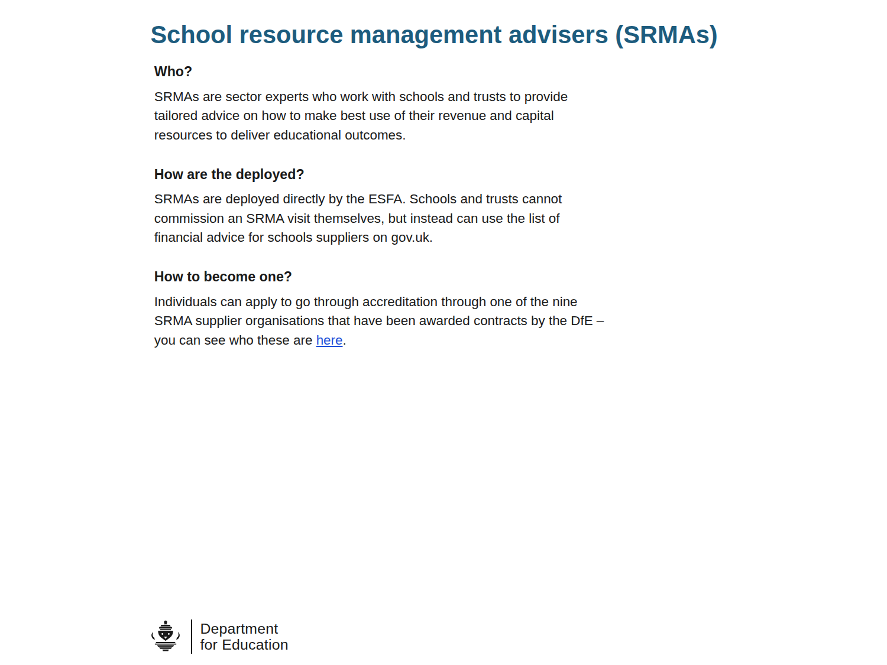School resource management advisers (SRMAs)
Who?
SRMAs are sector experts who work with schools and trusts to provide tailored advice on how to make best use of their revenue and capital resources to deliver educational outcomes.
How are the deployed?
SRMAs are deployed directly by the ESFA. Schools and trusts cannot commission an SRMA visit themselves, but instead can use the list of financial advice for schools suppliers on gov.uk.
How to become one?
Individuals can apply to go through accreditation through one of the nine SRMA supplier organisations that have been awarded contracts by the DfE – you can see who these are here.
Department
for Education